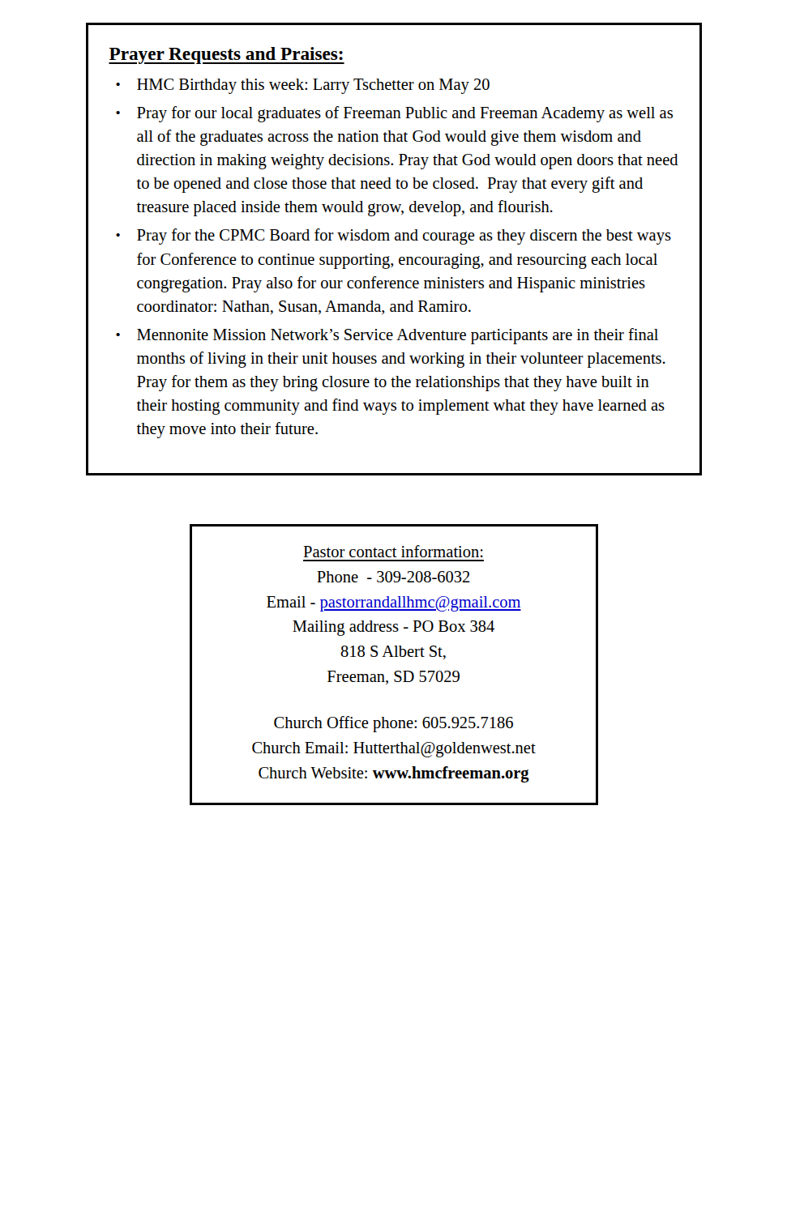Prayer Requests and Praises:
HMC Birthday this week: Larry Tschetter on May 20
Pray for our local graduates of Freeman Public and Freeman Academy as well as all of the graduates across the nation that God would give them wisdom and direction in making weighty decisions. Pray that God would open doors that need to be opened and close those that need to be closed. Pray that every gift and treasure placed inside them would grow, develop, and flourish.
Pray for the CPMC Board for wisdom and courage as they discern the best ways for Conference to continue supporting, encouraging, and resourcing each local congregation. Pray also for our conference ministers and Hispanic ministries coordinator: Nathan, Susan, Amanda, and Ramiro.
Mennonite Mission Network’s Service Adventure participants are in their final months of living in their unit houses and working in their volunteer placements. Pray for them as they bring closure to the relationships that they have built in their hosting community and find ways to implement what they have learned as they move into their future.
Pastor contact information:
Phone - 309-208-6032
Email - pastorrandallhmc@gmail.com
Mailing address - PO Box 384
818 S Albert St,
Freeman, SD 57029
Church Office phone: 605.925.7186
Church Email: Hutterthal@goldenwest.net
Church Website: www.hmcfreeman.org